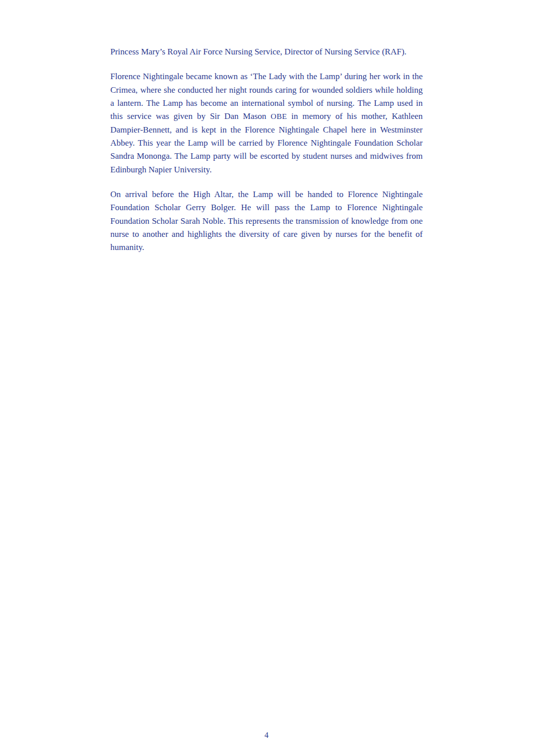Princess Mary’s Royal Air Force Nursing Service, Director of Nursing Service (RAF).
Florence Nightingale became known as ‘The Lady with the Lamp’ during her work in the Crimea, where she conducted her night rounds caring for wounded soldiers while holding a lantern. The Lamp has become an international symbol of nursing. The Lamp used in this service was given by Sir Dan Mason OBE in memory of his mother, Kathleen Dampier-Bennett, and is kept in the Florence Nightingale Chapel here in Westminster Abbey. This year the Lamp will be carried by Florence Nightingale Foundation Scholar Sandra Mononga. The Lamp party will be escorted by student nurses and midwives from Edinburgh Napier University.
On arrival before the High Altar, the Lamp will be handed to Florence Nightingale Foundation Scholar Gerry Bolger. He will pass the Lamp to Florence Nightingale Foundation Scholar Sarah Noble. This represents the transmission of knowledge from one nurse to another and highlights the diversity of care given by nurses for the benefit of humanity.
4